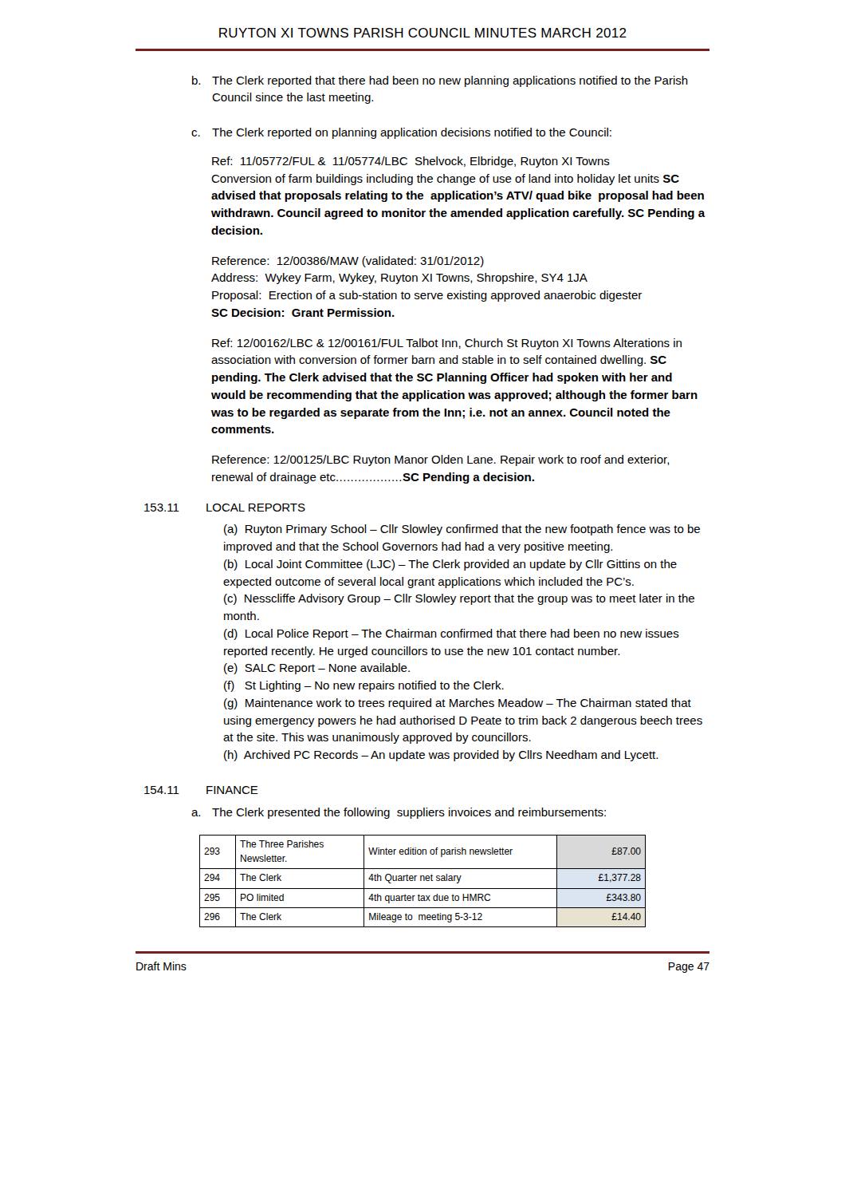RUYTON XI TOWNS PARISH COUNCIL MINUTES MARCH 2012
b.
The Clerk reported that there had been no new planning applications notified to the Parish Council since the last meeting.
c.
The Clerk reported on planning application decisions notified to the Council:
Ref: 11/05772/FUL & 11/05774/LBC Shelvock, Elbridge, Ruyton XI Towns
Conversion of farm buildings including the change of use of land into holiday let units SC advised that proposals relating to the application’s ATV/ quad bike proposal had been withdrawn. Council agreed to monitor the amended application carefully. SC Pending a decision.
Reference: 12/00386/MAW (validated: 31/01/2012)
Address: Wykey Farm, Wykey, Ruyton XI Towns, Shropshire, SY4 1JA
Proposal: Erection of a sub-station to serve existing approved anaerobic digester
SC Decision: Grant Permission.
Ref: 12/00162/LBC & 12/00161/FUL Talbot Inn, Church St Ruyton XI Towns Alterations in association with conversion of former barn and stable in to self contained dwelling. SC pending. The Clerk advised that the SC Planning Officer had spoken with her and would be recommending that the application was approved; although the former barn was to be regarded as separate from the Inn; i.e. not an annex. Council noted the comments.
Reference: 12/00125/LBC Ruyton Manor Olden Lane. Repair work to roof and exterior, renewal of drainage etc.................. SC Pending a decision.
153.11
LOCAL REPORTS
(a) Ruyton Primary School – Cllr Slowley confirmed that the new footpath fence was to be improved and that the School Governors had had a very positive meeting.
(b) Local Joint Committee (LJC) – The Clerk provided an update by Cllr Gittins on the expected outcome of several local grant applications which included the PC’s.
(c) Nesscliffe Advisory Group – Cllr Slowley report that the group was to meet later in the month.
(d) Local Police Report – The Chairman confirmed that there had been no new issues reported recently. He urged councillors to use the new 101 contact number.
(e) SALC Report – None available.
(f) St Lighting – No new repairs notified to the Clerk.
(g) Maintenance work to trees required at Marches Meadow – The Chairman stated that using emergency powers he had authorised D Peate to trim back 2 dangerous beech trees at the site. This was unanimously approved by councillors.
(h) Archived PC Records – An update was provided by Cllrs Needham and Lycett.
154.11
FINANCE
a.
The Clerk presented the following suppliers invoices and reimbursements:
| 293 | The Three Parishes Newsletter. | Winter edition of parish newsletter | £87.00 |
| 294 | The Clerk | 4th Quarter net salary | £1,377.28 |
| 295 | PO limited | 4th quarter tax due to HMRC | £343.80 |
| 296 | The Clerk | Mileage to meeting 5-3-12 | £14.40 |
Draft Mins
Page 47